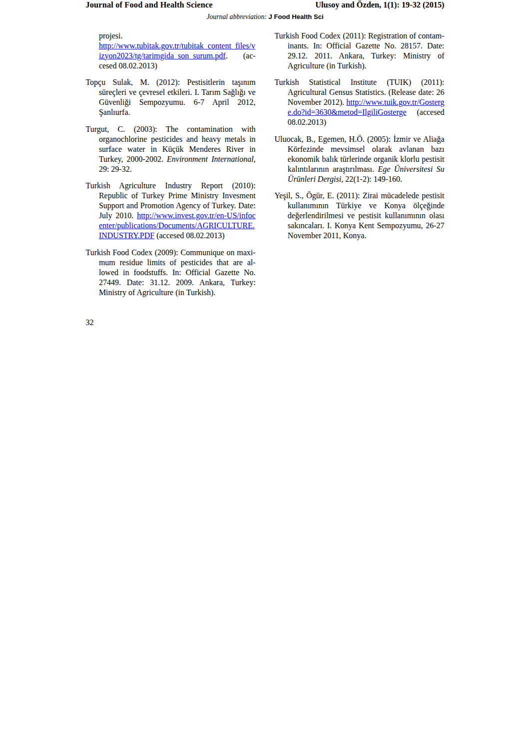Journal of Food and Health Science Ulusoy and Özden, 1(1): 19-32 (2015)
Journal abbreviation: J Food Health Sci
projesi.
http://www.tubitak.gov.tr/tubitak_content_files/vizyon2023/tg/tarimgida_son_surum.pdf. (accesed 08.02.2013)
Topçu Sulak, M. (2012): Pestisitlerin taşınım süreçleri ve çevresel etkileri. I. Tarım Sağlığı ve Güvenliği Sempozyumu. 6-7 April 2012, Şanlıurfa.
Turgut, C. (2003): The contamination with organochlorine pesticides and heavy metals in surface water in Küçük Menderes River in Turkey, 2000-2002. Environment International, 29: 29-32.
Turkish Agriculture Industry Report (2010): Republic of Turkey Prime Ministry Invesment Support and Promotion Agency of Turkey. Date: July 2010. http://www.invest.gov.tr/en-US/infocenter/publications/Documents/AGRICULTURE.INDUSTRY.PDF (accesed 08.02.2013)
Turkish Food Codex (2009): Communique on maximum residue limits of pesticides that are allowed in foodstuffs. In: Official Gazette No. 27449. Date: 31.12. 2009. Ankara, Turkey: Ministry of Agriculture (in Turkish).
Turkish Food Codex (2011): Registration of contaminants. In: Official Gazette No. 28157. Date: 29.12. 2011. Ankara, Turkey: Ministry of Agriculture (in Turkish).
Turkish Statistical Institute (TUIK) (2011): Agricultural Gensus Statistics. (Release date: 26 November 2012). http://www.tuik.gov.tr/Gosterge.do?id=3630&metod=IlgiliGosterge (accesed 08.02.2013)
Uluocak, B., Egemen, H.Ö. (2005): İzmir ve Aliağa Körfezinde mevsimsel olarak avlanan bazı ekonomik balık türlerinde organik klorlu pestisit kalıntılarının araştırılması. Ege Üniversitesi Su Ürünleri Dergisi, 22(1-2): 149-160.
Yeşil, S., Ögür, E. (2011): Zirai mücadelede pestisit kullanımının Türkiye ve Konya ölçeğinde değerlendirilmesi ve pestisit kullanımının olası sakıncaları. I. Konya Kent Sempozyumu, 26-27 November 2011, Konya.
32